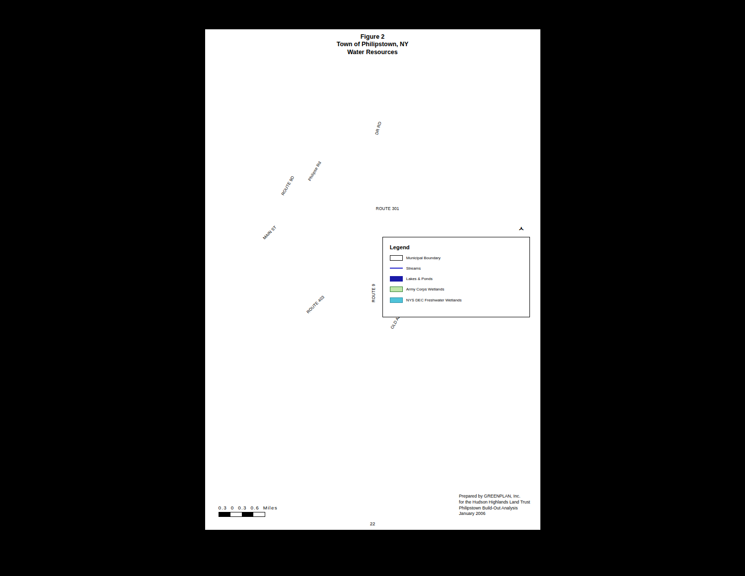Figure 2 Town of Philipstown, NY Water Resources
DR RD Philipse Rd ROUTE 301 ROUTE 9D MAIN ST ROUTE 9 ROUTE 403 OLD ALBANY POST RD 🟁
Legend
Municipal Boundary
Streams
Lakes & Ponds
Army Corps Wetlands
NYS DEC Freshwater Wetlands
0.3 0 0.3 0.6 Miles
Prepared by GREENPLAN, Inc.
for the Hudson Highlands Land Trust
Philipstown Build-Out Analysis
January 2006
22